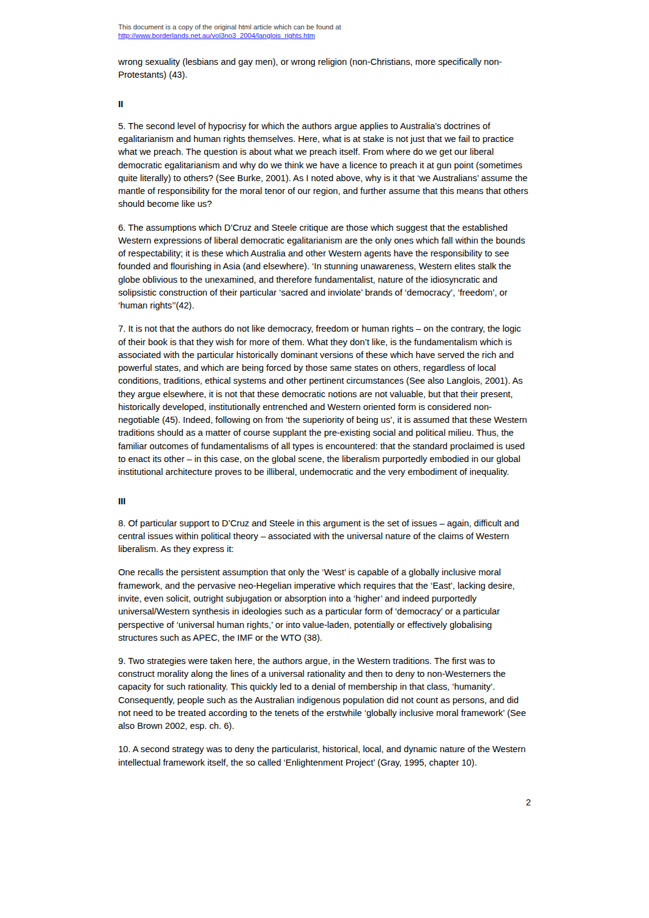This document is a copy of the original html article which can be found at
http://www.borderlands.net.au/vol3no3_2004/langlois_rights.htm
wrong sexuality (lesbians and gay men), or wrong religion (non-Christians, more specifically non-Protestants) (43).
II
5. The second level of hypocrisy for which the authors argue applies to Australia’s doctrines of egalitarianism and human rights themselves. Here, what is at stake is not just that we fail to practice what we preach. The question is about what we preach itself. From where do we get our liberal democratic egalitarianism and why do we think we have a licence to preach it at gun point (sometimes quite literally) to others? (See Burke, 2001). As I noted above, why is it that ‘we Australians’ assume the mantle of responsibility for the moral tenor of our region, and further assume that this means that others should become like us?
6. The assumptions which D’Cruz and Steele critique are those which suggest that the established Western expressions of liberal democratic egalitarianism are the only ones which fall within the bounds of respectability; it is these which Australia and other Western agents have the responsibility to see founded and flourishing in Asia (and elsewhere). ‘In stunning unawareness, Western elites stalk the globe oblivious to the unexamined, and therefore fundamentalist, nature of the idiosyncratic and solipsistic construction of their particular ‘sacred and inviolate’ brands of ‘democracy’, ‘freedom’, or ‘human rights’’(42).
7. It is not that the authors do not like democracy, freedom or human rights – on the contrary, the logic of their book is that they wish for more of them. What they don’t like, is the fundamentalism which is associated with the particular historically dominant versions of these which have served the rich and powerful states, and which are being forced by those same states on others, regardless of local conditions, traditions, ethical systems and other pertinent circumstances (See also Langlois, 2001). As they argue elsewhere, it is not that these democratic notions are not valuable, but that their present, historically developed, institutionally entrenched and Western oriented form is considered non-negotiable (45). Indeed, following on from ‘the superiority of being us’, it is assumed that these Western traditions should as a matter of course supplant the pre-existing social and political milieu. Thus, the familiar outcomes of fundamentalisms of all types is encountered: that the standard proclaimed is used to enact its other – in this case, on the global scene, the liberalism purportedly embodied in our global institutional architecture proves to be illiberal, undemocratic and the very embodiment of inequality.
III
8. Of particular support to D’Cruz and Steele in this argument is the set of issues – again, difficult and central issues within political theory – associated with the universal nature of the claims of Western liberalism. As they express it:
One recalls the persistent assumption that only the ‘West’ is capable of a globally inclusive moral framework, and the pervasive neo-Hegelian imperative which requires that the ‘East’, lacking desire, invite, even solicit, outright subjugation or absorption into a ‘higher’ and indeed purportedly universal/Western synthesis in ideologies such as a particular form of ‘democracy’ or a particular perspective of ‘universal human rights,’ or into value-laden, potentially or effectively globalising structures such as APEC, the IMF or the WTO (38).
9. Two strategies were taken here, the authors argue, in the Western traditions. The first was to construct morality along the lines of a universal rationality and then to deny to non-Westerners the capacity for such rationality. This quickly led to a denial of membership in that class, ‘humanity’. Consequently, people such as the Australian indigenous population did not count as persons, and did not need to be treated according to the tenets of the erstwhile ‘globally inclusive moral framework’ (See also Brown 2002, esp. ch. 6).
10. A second strategy was to deny the particularist, historical, local, and dynamic nature of the Western intellectual framework itself, the so called ‘Enlightenment Project’ (Gray, 1995, chapter 10).
2